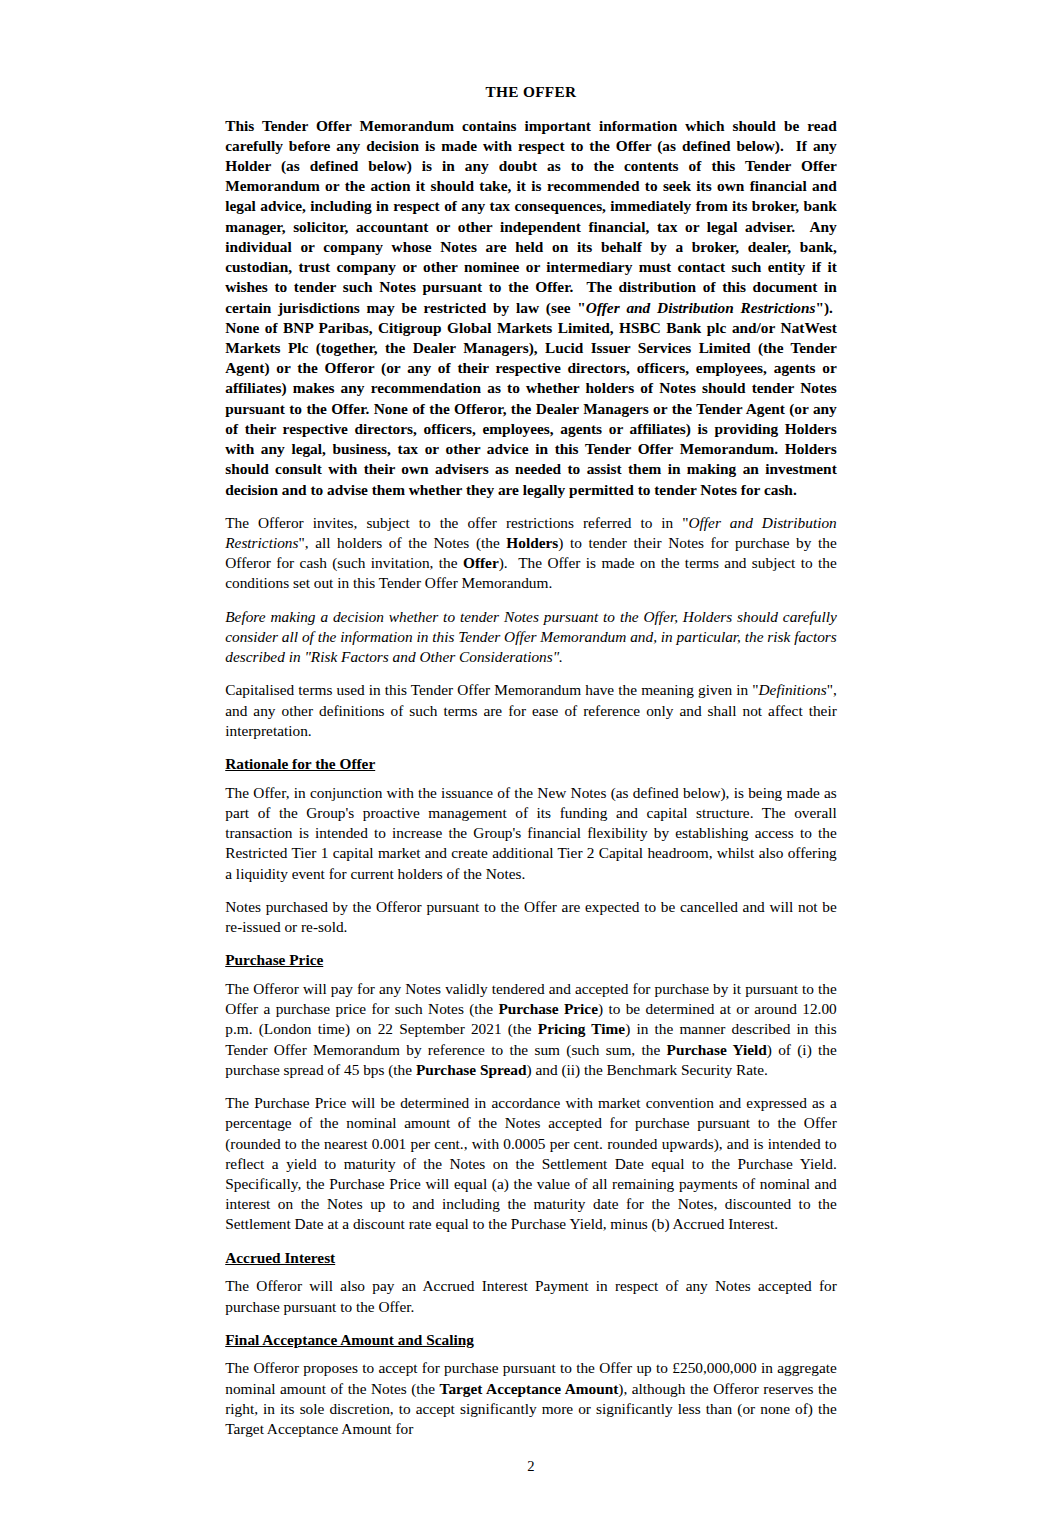THE OFFER
This Tender Offer Memorandum contains important information which should be read carefully before any decision is made with respect to the Offer (as defined below). If any Holder (as defined below) is in any doubt as to the contents of this Tender Offer Memorandum or the action it should take, it is recommended to seek its own financial and legal advice, including in respect of any tax consequences, immediately from its broker, bank manager, solicitor, accountant or other independent financial, tax or legal adviser. Any individual or company whose Notes are held on its behalf by a broker, dealer, bank, custodian, trust company or other nominee or intermediary must contact such entity if it wishes to tender such Notes pursuant to the Offer. The distribution of this document in certain jurisdictions may be restricted by law (see "Offer and Distribution Restrictions"). None of BNP Paribas, Citigroup Global Markets Limited, HSBC Bank plc and/or NatWest Markets Plc (together, the Dealer Managers), Lucid Issuer Services Limited (the Tender Agent) or the Offeror (or any of their respective directors, officers, employees, agents or affiliates) makes any recommendation as to whether holders of Notes should tender Notes pursuant to the Offer. None of the Offeror, the Dealer Managers or the Tender Agent (or any of their respective directors, officers, employees, agents or affiliates) is providing Holders with any legal, business, tax or other advice in this Tender Offer Memorandum. Holders should consult with their own advisers as needed to assist them in making an investment decision and to advise them whether they are legally permitted to tender Notes for cash.
The Offeror invites, subject to the offer restrictions referred to in "Offer and Distribution Restrictions", all holders of the Notes (the Holders) to tender their Notes for purchase by the Offeror for cash (such invitation, the Offer). The Offer is made on the terms and subject to the conditions set out in this Tender Offer Memorandum.
Before making a decision whether to tender Notes pursuant to the Offer, Holders should carefully consider all of the information in this Tender Offer Memorandum and, in particular, the risk factors described in "Risk Factors and Other Considerations".
Capitalised terms used in this Tender Offer Memorandum have the meaning given in "Definitions", and any other definitions of such terms are for ease of reference only and shall not affect their interpretation.
Rationale for the Offer
The Offer, in conjunction with the issuance of the New Notes (as defined below), is being made as part of the Group's proactive management of its funding and capital structure. The overall transaction is intended to increase the Group's financial flexibility by establishing access to the Restricted Tier 1 capital market and create additional Tier 2 Capital headroom, whilst also offering a liquidity event for current holders of the Notes.
Notes purchased by the Offeror pursuant to the Offer are expected to be cancelled and will not be re-issued or re-sold.
Purchase Price
The Offeror will pay for any Notes validly tendered and accepted for purchase by it pursuant to the Offer a purchase price for such Notes (the Purchase Price) to be determined at or around 12.00 p.m. (London time) on 22 September 2021 (the Pricing Time) in the manner described in this Tender Offer Memorandum by reference to the sum (such sum, the Purchase Yield) of (i) the purchase spread of 45 bps (the Purchase Spread) and (ii) the Benchmark Security Rate.
The Purchase Price will be determined in accordance with market convention and expressed as a percentage of the nominal amount of the Notes accepted for purchase pursuant to the Offer (rounded to the nearest 0.001 per cent., with 0.0005 per cent. rounded upwards), and is intended to reflect a yield to maturity of the Notes on the Settlement Date equal to the Purchase Yield. Specifically, the Purchase Price will equal (a) the value of all remaining payments of nominal and interest on the Notes up to and including the maturity date for the Notes, discounted to the Settlement Date at a discount rate equal to the Purchase Yield, minus (b) Accrued Interest.
Accrued Interest
The Offeror will also pay an Accrued Interest Payment in respect of any Notes accepted for purchase pursuant to the Offer.
Final Acceptance Amount and Scaling
The Offeror proposes to accept for purchase pursuant to the Offer up to £250,000,000 in aggregate nominal amount of the Notes (the Target Acceptance Amount), although the Offeror reserves the right, in its sole discretion, to accept significantly more or significantly less than (or none of) the Target Acceptance Amount for
2